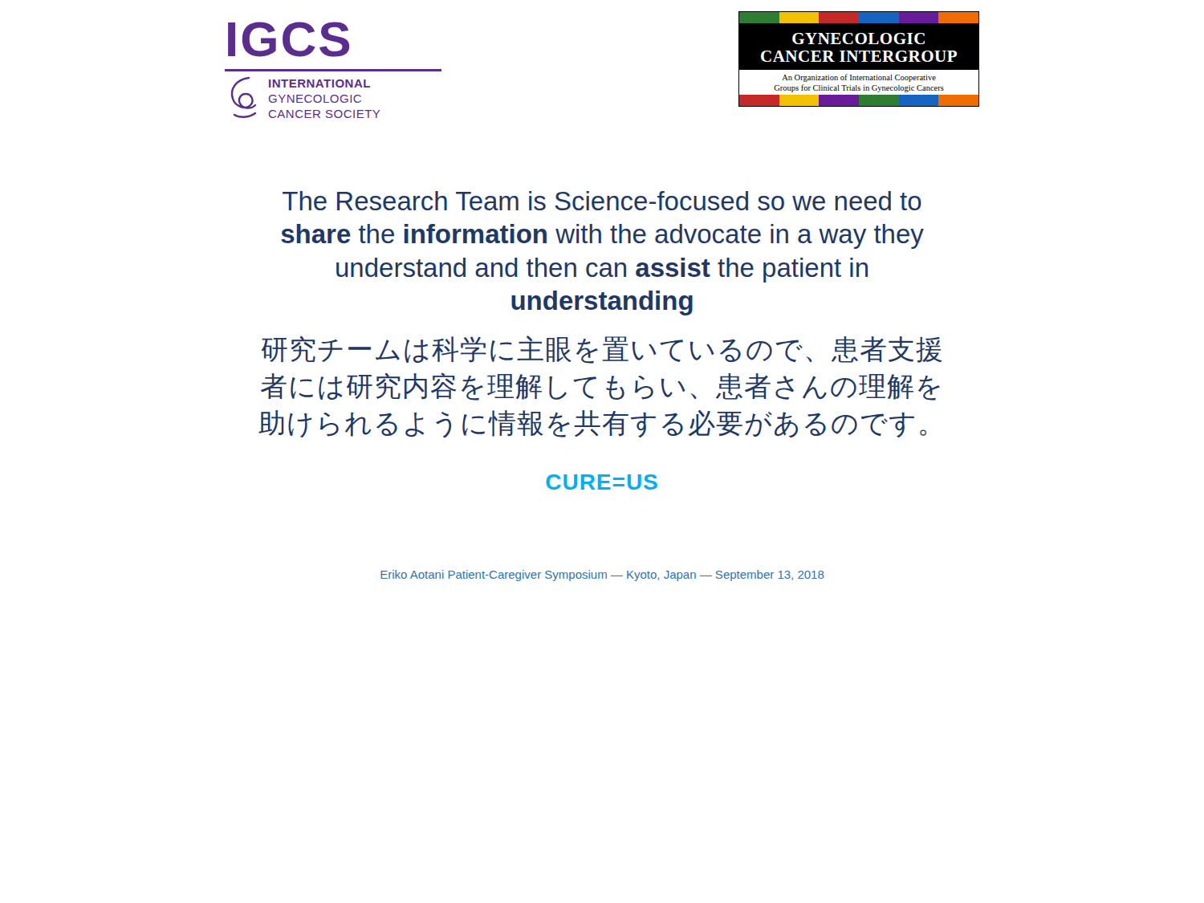IGCS
INTERNATIONAL
GYNECOLOGIC
CANCER SOCIETY
GYNECOLOGIC
CANCER INTERGROUP
An Organization of International Cooperative
Groups for Clinical Trials in Gynecologic Cancers
The Research Team is Science-focused so we need to share the information with the advocate in a way they understand and then can assist the patient in understanding
研究チームは科学に主眼を置いているので、患者支援者には研究内容を理解してもらい、患者さんの理解を助けられるように情報を共有する必要があるのです。
CURE=US
Eriko Aotani Patient-Caregiver Symposium — Kyoto, Japan — September 13, 2018